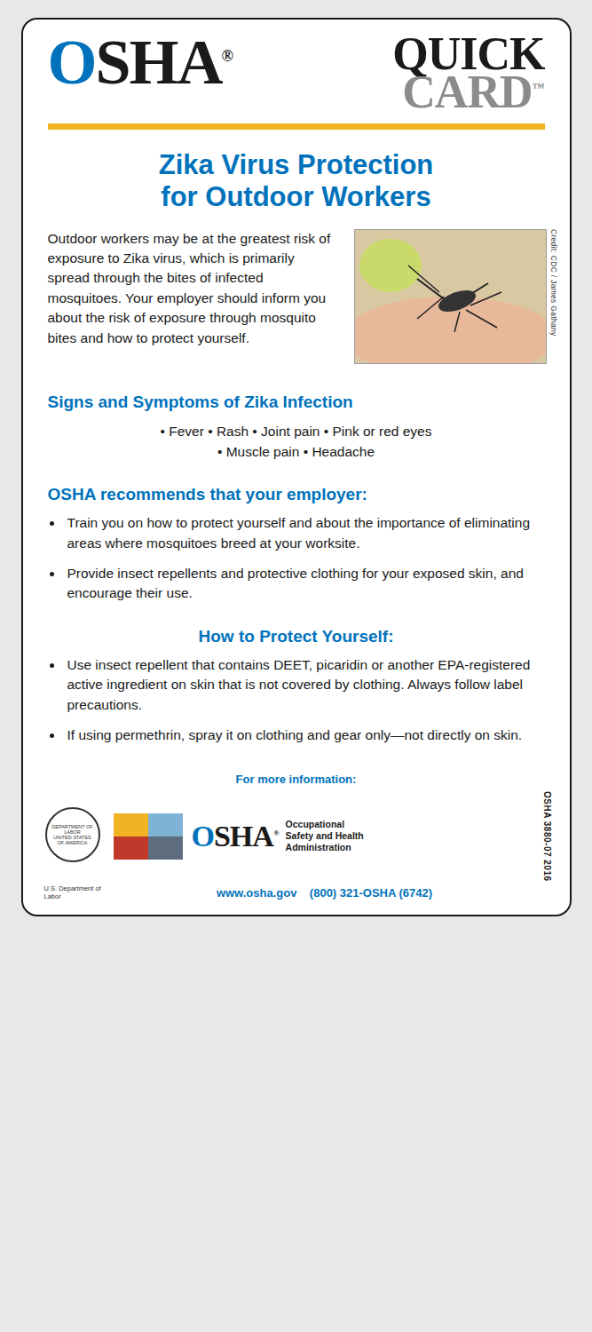OSHA®
QUICK CARD™
Zika Virus Protection
for Outdoor Workers
Credit: CDC / James Gathany
Outdoor workers may be at the greatest risk of exposure to Zika virus, which is primarily spread through the bites of infected mosquitoes. Your employer should inform you about the risk of exposure through mosquito bites and how to protect yourself.
Signs and Symptoms of Zika Infection
• Fever • Rash • Joint pain • Pink or red eyes
• Muscle pain • Headache
OSHA recommends that your employer:
Train you on how to protect yourself and about the importance of eliminating areas where mosquitoes breed at your worksite.
Provide insect repellents and protective clothing for your exposed skin, and encourage their use.
How to Protect Yourself:
Use insect repellent that contains DEET, picaridin or another EPA-registered active ingredient on skin that is not covered by clothing. Always follow label precautions.
If using permethrin, spray it on clothing and gear only—not directly on skin.
For more information:
DEPARTMENT OF LABOR
UNITED STATES OF AMERICA
OSHA®
Occupational
Safety and Health
Administration
OSHA 3880-07 2016
U.S. Department of Labor
www.osha.gov (800) 321-OSHA (6742)